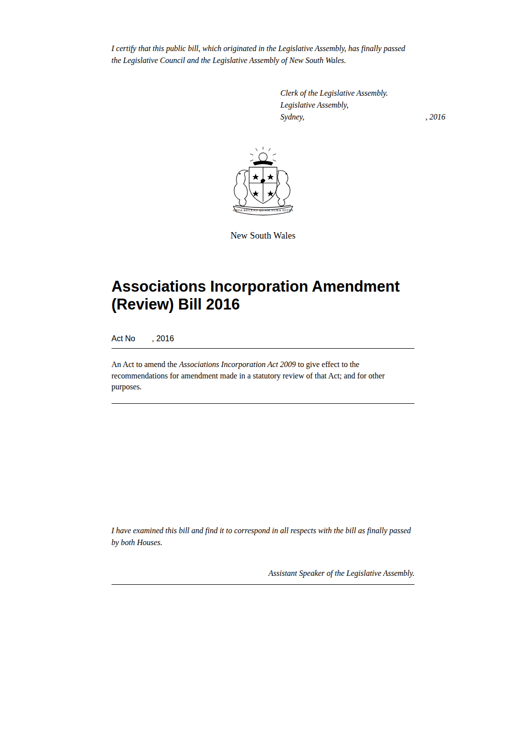I certify that this public bill, which originated in the Legislative Assembly, has finally passed the Legislative Council and the Legislative Assembly of New South Wales.
Clerk of the Legislative Assembly.
Legislative Assembly,
Sydney,, 2016
ORTA RECENS QUAM PURA NITES
New South Wales
Associations Incorporation Amendment (Review) Bill 2016
Act No, 2016
An Act to amend the Associations Incorporation Act 2009 to give effect to the recommendations for amendment made in a statutory review of that Act; and for other purposes.
I have examined this bill and find it to correspond in all respects with the bill as finally passed by both Houses.
Assistant Speaker of the Legislative Assembly.